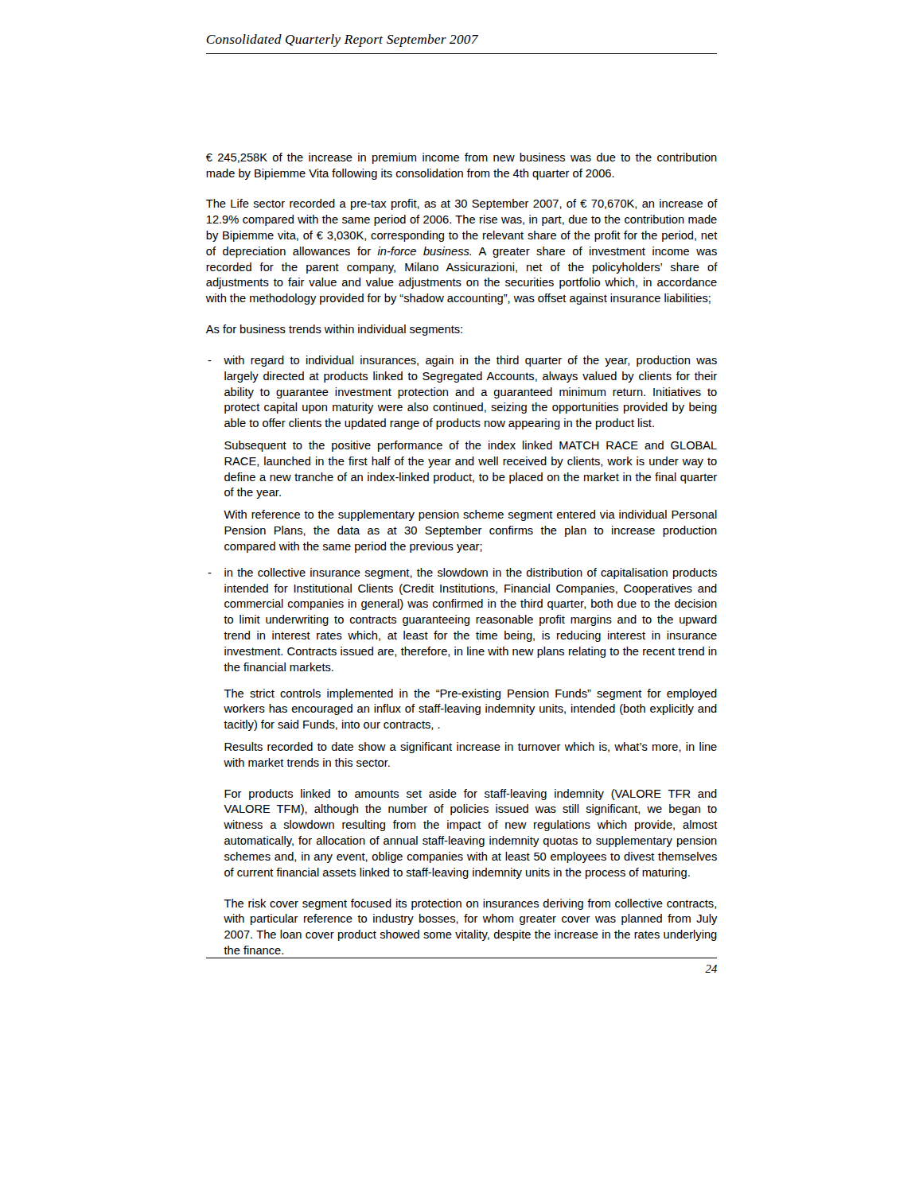Consolidated Quarterly Report September 2007
€ 245,258K of the increase in premium income from new business was due to the contribution made by Bipiemme Vita following its consolidation from the 4th quarter of 2006.
The Life sector recorded a pre-tax profit, as at 30 September 2007, of € 70,670K, an increase of 12.9% compared with the same period of 2006. The rise was, in part, due to the contribution made by Bipiemme vita, of € 3,030K, corresponding to the relevant share of the profit for the period, net of depreciation allowances for in-force business. A greater share of investment income was recorded for the parent company, Milano Assicurazioni, net of the policyholders’ share of adjustments to fair value and value adjustments on the securities portfolio which, in accordance with the methodology provided for by “shadow accounting”, was offset against insurance liabilities;
As for business trends within individual segments:
with regard to individual insurances, again in the third quarter of the year, production was largely directed at products linked to Segregated Accounts, always valued by clients for their ability to guarantee investment protection and a guaranteed minimum return. Initiatives to protect capital upon maturity were also continued, seizing the opportunities provided by being able to offer clients the updated range of products now appearing in the product list.
Subsequent to the positive performance of the index linked MATCH RACE and GLOBAL RACE, launched in the first half of the year and well received by clients, work is under way to define a new tranche of an index-linked product, to be placed on the market in the final quarter of the year.
With reference to the supplementary pension scheme segment entered via individual Personal Pension Plans, the data as at 30 September confirms the plan to increase production compared with the same period the previous year;
in the collective insurance segment, the slowdown in the distribution of capitalisation products intended for Institutional Clients (Credit Institutions, Financial Companies, Cooperatives and commercial companies in general) was confirmed in the third quarter, both due to the decision to limit underwriting to contracts guaranteeing reasonable profit margins and to the upward trend in interest rates which, at least for the time being, is reducing interest in insurance investment. Contracts issued are, therefore, in line with new plans relating to the recent trend in the financial markets.
The strict controls implemented in the “Pre-existing Pension Funds” segment for employed workers has encouraged an influx of staff-leaving indemnity units, intended (both explicitly and tacitly) for said Funds, into our contracts, .
Results recorded to date show a significant increase in turnover which is, what’s more, in line with market trends in this sector.
For products linked to amounts set aside for staff-leaving indemnity (VALORE TFR and VALORE TFM), although the number of policies issued was still significant, we began to witness a slowdown resulting from the impact of new regulations which provide, almost automatically, for allocation of annual staff-leaving indemnity quotas to supplementary pension schemes and, in any event, oblige companies with at least 50 employees to divest themselves of current financial assets linked to staff-leaving indemnity units in the process of maturing.
The risk cover segment focused its protection on insurances deriving from collective contracts, with particular reference to industry bosses, for whom greater cover was planned from July 2007. The loan cover product showed some vitality, despite the increase in the rates underlying the finance.
24